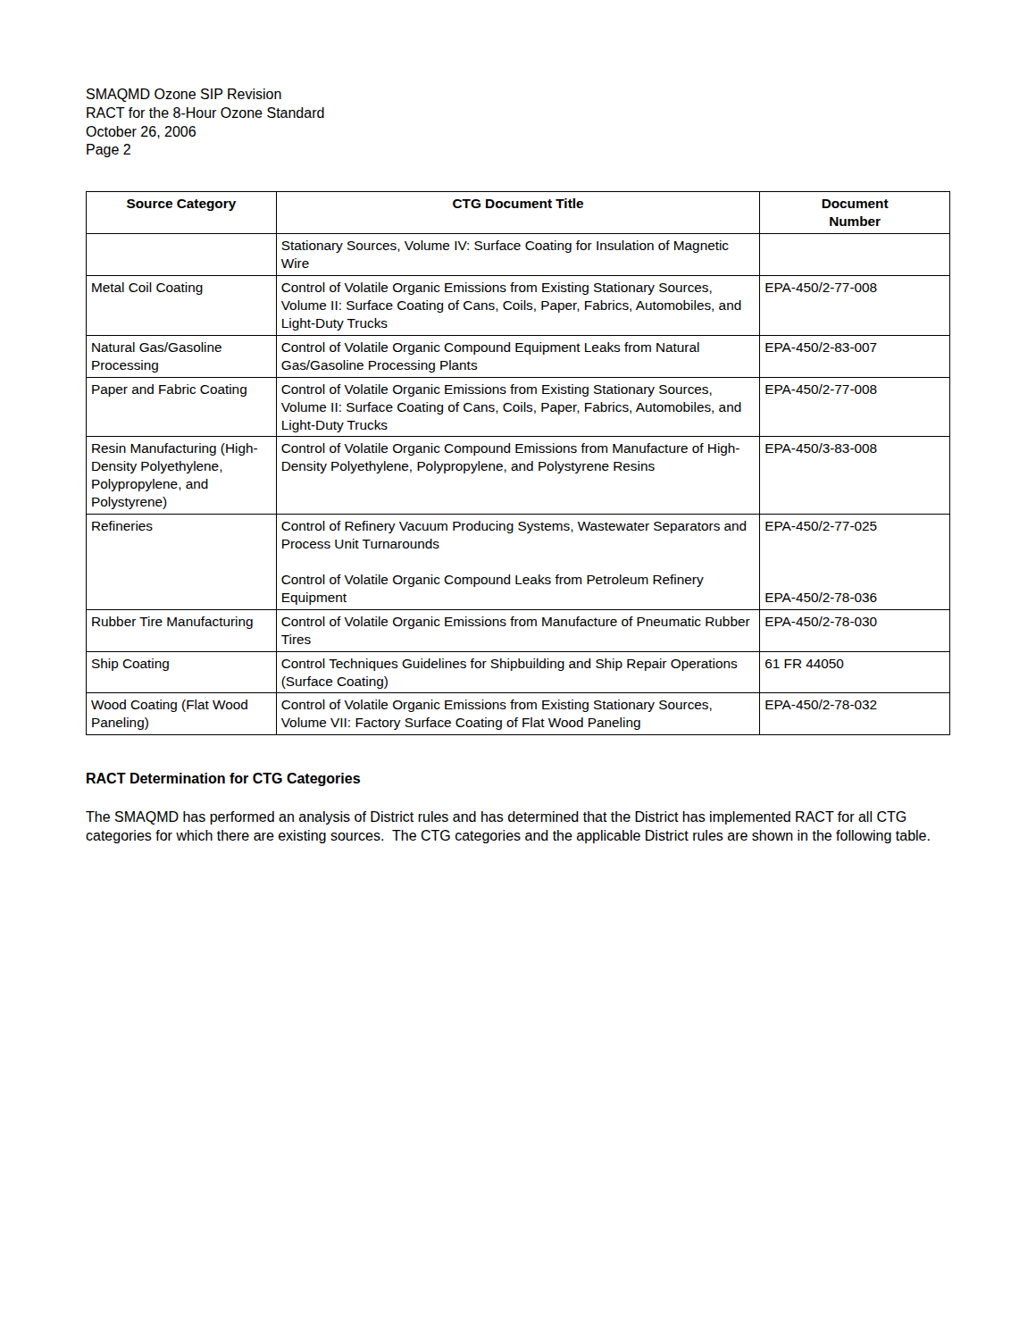SMAQMD Ozone SIP Revision
RACT for the 8-Hour Ozone Standard
October 26, 2006
Page 2
| Source Category | CTG Document Title | Document Number |
| --- | --- | --- |
| | Stationary Sources, Volume IV: Surface Coating for Insulation of Magnetic Wire | |
| Metal Coil Coating | Control of Volatile Organic Emissions from Existing Stationary Sources, Volume II: Surface Coating of Cans, Coils, Paper, Fabrics, Automobiles, and Light-Duty Trucks | EPA-450/2-77-008 |
| Natural Gas/Gasoline Processing | Control of Volatile Organic Compound Equipment Leaks from Natural Gas/Gasoline Processing Plants | EPA-450/2-83-007 |
| Paper and Fabric Coating | Control of Volatile Organic Emissions from Existing Stationary Sources, Volume II: Surface Coating of Cans, Coils, Paper, Fabrics, Automobiles, and Light-Duty Trucks | EPA-450/2-77-008 |
| Resin Manufacturing (High-Density Polyethylene, Polypropylene, and Polystyrene) | Control of Volatile Organic Compound Emissions from Manufacture of High-Density Polyethylene, Polypropylene, and Polystyrene Resins | EPA-450/3-83-008 |
| Refineries | Control of Refinery Vacuum Producing Systems, Wastewater Separators and Process Unit Turnarounds Control of Volatile Organic Compound Leaks from Petroleum Refinery Equipment | EPA-450/2-77-025 EPA-450/2-78-036 |
| Rubber Tire Manufacturing | Control of Volatile Organic Emissions from Manufacture of Pneumatic Rubber Tires | EPA-450/2-78-030 |
| Ship Coating | Control Techniques Guidelines for Shipbuilding and Ship Repair Operations (Surface Coating) | 61 FR 44050 |
| Wood Coating (Flat Wood Paneling) | Control of Volatile Organic Emissions from Existing Stationary Sources, Volume VII: Factory Surface Coating of Flat Wood Paneling | EPA-450/2-78-032 |
RACT Determination for CTG Categories
The SMAQMD has performed an analysis of District rules and has determined that the District has implemented RACT for all CTG categories for which there are existing sources. The CTG categories and the applicable District rules are shown in the following table.